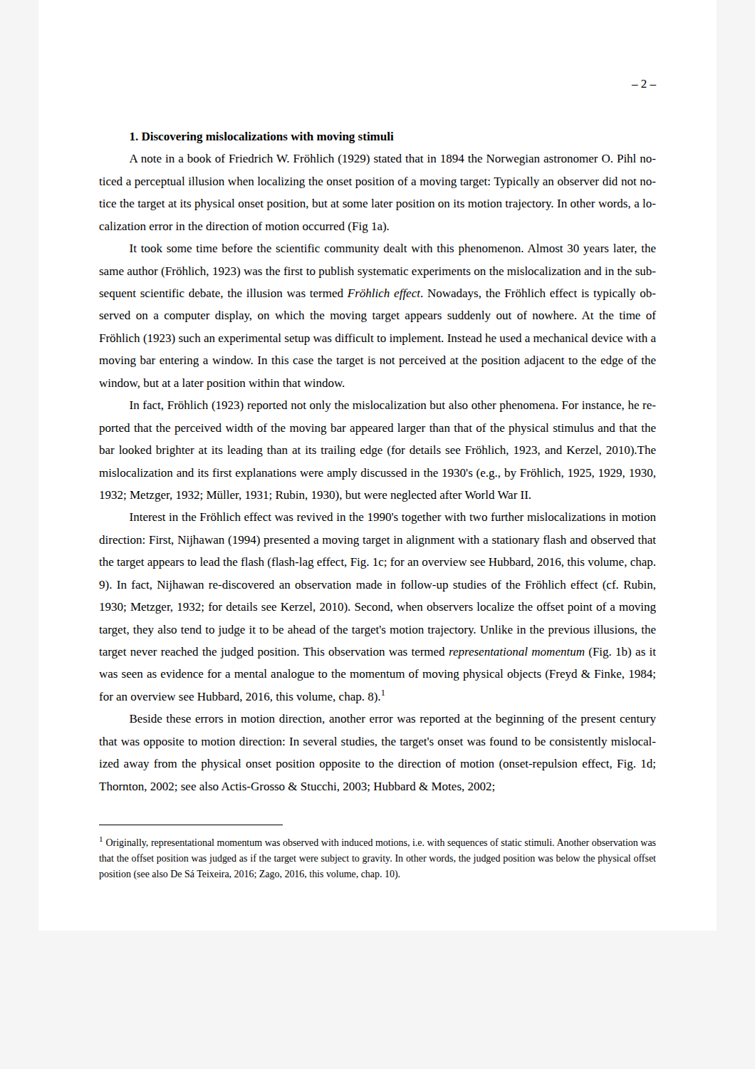– 2 –
1. Discovering mislocalizations with moving stimuli
A note in a book of Friedrich W. Fröhlich (1929) stated that in 1894 the Norwegian astronomer O. Pihl noticed a perceptual illusion when localizing the onset position of a moving target: Typically an observer did not notice the target at its physical onset position, but at some later position on its motion trajectory. In other words, a localization error in the direction of motion occurred (Fig 1a).
It took some time before the scientific community dealt with this phenomenon. Almost 30 years later, the same author (Fröhlich, 1923) was the first to publish systematic experiments on the mislocalization and in the subsequent scientific debate, the illusion was termed Fröhlich effect. Nowadays, the Fröhlich effect is typically observed on a computer display, on which the moving target appears suddenly out of nowhere. At the time of Fröhlich (1923) such an experimental setup was difficult to implement. Instead he used a mechanical device with a moving bar entering a window. In this case the target is not perceived at the position adjacent to the edge of the window, but at a later position within that window.
In fact, Fröhlich (1923) reported not only the mislocalization but also other phenomena. For instance, he reported that the perceived width of the moving bar appeared larger than that of the physical stimulus and that the bar looked brighter at its leading than at its trailing edge (for details see Fröhlich, 1923, and Kerzel, 2010).The mislocalization and its first explanations were amply discussed in the 1930's (e.g., by Fröhlich, 1925, 1929, 1930, 1932; Metzger, 1932; Müller, 1931; Rubin, 1930), but were neglected after World War II.
Interest in the Fröhlich effect was revived in the 1990's together with two further mislocalizations in motion direction: First, Nijhawan (1994) presented a moving target in alignment with a stationary flash and observed that the target appears to lead the flash (flash-lag effect, Fig. 1c; for an overview see Hubbard, 2016, this volume, chap. 9). In fact, Nijhawan re-discovered an observation made in follow-up studies of the Fröhlich effect (cf. Rubin, 1930; Metzger, 1932; for details see Kerzel, 2010). Second, when observers localize the offset point of a moving target, they also tend to judge it to be ahead of the target's motion trajectory. Unlike in the previous illusions, the target never reached the judged position. This observation was termed representational momentum (Fig. 1b) as it was seen as evidence for a mental analogue to the momentum of moving physical objects (Freyd & Finke, 1984; for an overview see Hubbard, 2016, this volume, chap. 8).1
Beside these errors in motion direction, another error was reported at the beginning of the present century that was opposite to motion direction: In several studies, the target's onset was found to be consistently mislocalized away from the physical onset position opposite to the direction of motion (onset-repulsion effect, Fig. 1d; Thornton, 2002; see also Actis-Grosso & Stucchi, 2003; Hubbard & Motes, 2002;
1 Originally, representational momentum was observed with induced motions, i.e. with sequences of static stimuli. Another observation was that the offset position was judged as if the target were subject to gravity. In other words, the judged position was below the physical offset position (see also De Sá Teixeira, 2016; Zago, 2016, this volume, chap. 10).